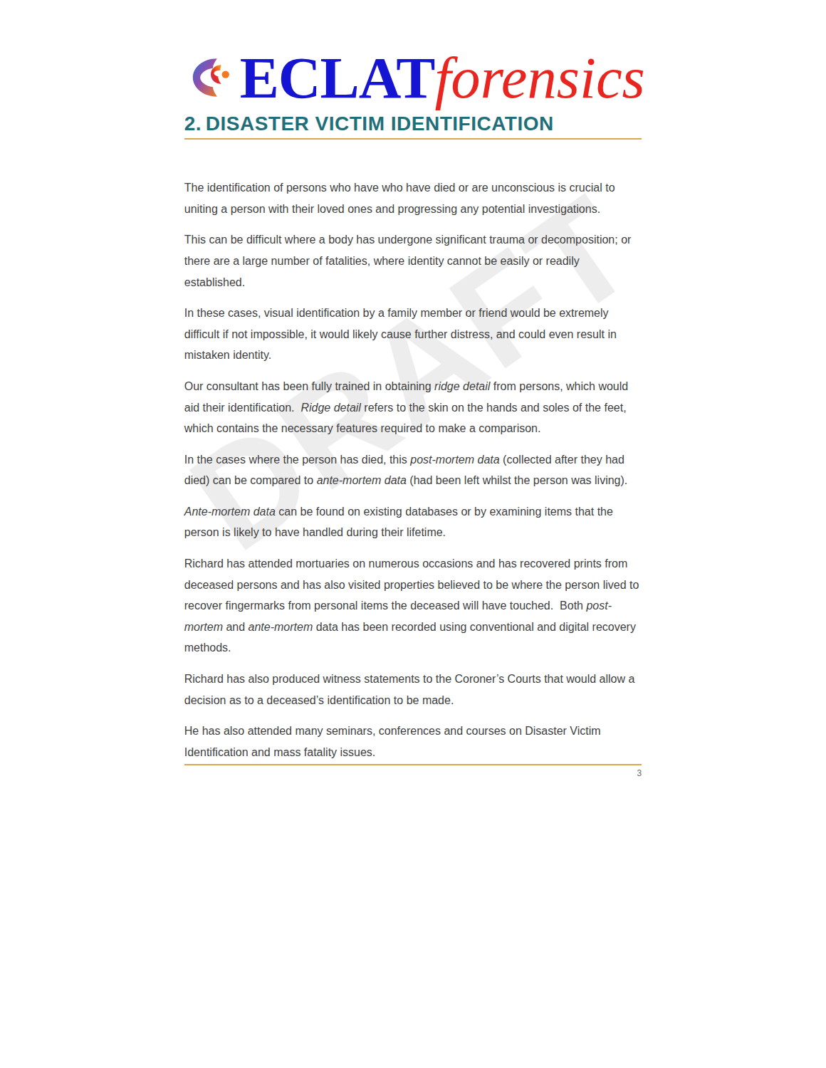DRAFT
ECLAT forensics
2. DISASTER VICTIM IDENTIFICATION
The identification of persons who have who have died or are unconscious is crucial to uniting a person with their loved ones and progressing any potential investigations.
This can be difficult where a body has undergone significant trauma or decomposition; or there are a large number of fatalities, where identity cannot be easily or readily established.
In these cases, visual identification by a family member or friend would be extremely difficult if not impossible, it would likely cause further distress, and could even result in mistaken identity.
Our consultant has been fully trained in obtaining ridge detail from persons, which would aid their identification. Ridge detail refers to the skin on the hands and soles of the feet, which contains the necessary features required to make a comparison.
In the cases where the person has died, this post-mortem data (collected after they had died) can be compared to ante-mortem data (had been left whilst the person was living).
Ante-mortem data can be found on existing databases or by examining items that the person is likely to have handled during their lifetime.
Richard has attended mortuaries on numerous occasions and has recovered prints from deceased persons and has also visited properties believed to be where the person lived to recover fingermarks from personal items the deceased will have touched. Both post-mortem and ante-mortem data has been recorded using conventional and digital recovery methods.
Richard has also produced witness statements to the Coroner’s Courts that would allow a decision as to a deceased’s identification to be made.
He has also attended many seminars, conferences and courses on Disaster Victim Identification and mass fatality issues.
3